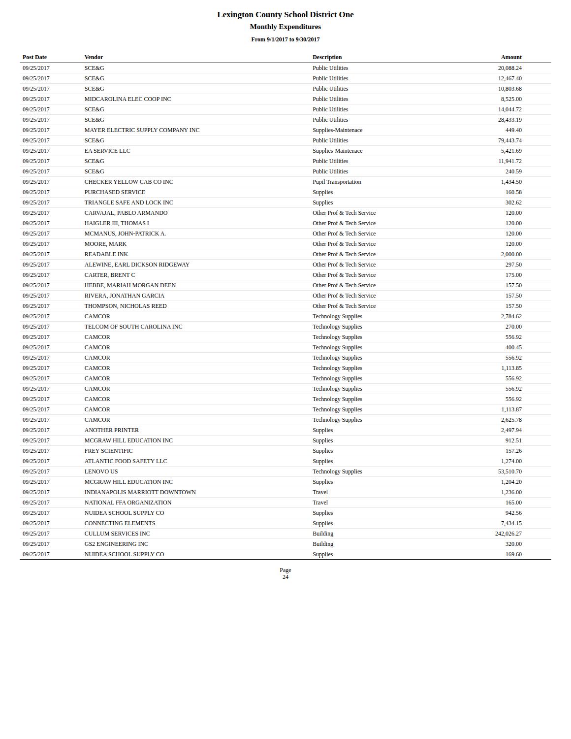Lexington County School District One
Monthly Expenditures
From 9/1/2017 to 9/30/2017
| Post Date | Vendor | Description | Amount |
| --- | --- | --- | --- |
| 09/25/2017 | SCE&G | Public Utilities | 20,088.24 |
| 09/25/2017 | SCE&G | Public Utilities | 12,467.40 |
| 09/25/2017 | SCE&G | Public Utilities | 10,803.68 |
| 09/25/2017 | MIDCAROLINA ELEC COOP INC | Public Utilities | 8,525.00 |
| 09/25/2017 | SCE&G | Public Utilities | 14,044.72 |
| 09/25/2017 | SCE&G | Public Utilities | 28,433.19 |
| 09/25/2017 | MAYER ELECTRIC SUPPLY COMPANY INC | Supplies-Maintenace | 449.40 |
| 09/25/2017 | SCE&G | Public Utilities | 79,443.74 |
| 09/25/2017 | EA SERVICE LLC | Supplies-Maintenace | 5,421.69 |
| 09/25/2017 | SCE&G | Public Utilities | 11,941.72 |
| 09/25/2017 | SCE&G | Public Utilities | 240.59 |
| 09/25/2017 | CHECKER YELLOW CAB CO INC | Pupil Transportation | 1,434.50 |
| 09/25/2017 | PURCHASED SERVICE | Supplies | 160.58 |
| 09/25/2017 | TRIANGLE SAFE AND LOCK INC | Supplies | 302.62 |
| 09/25/2017 | CARVAJAL, PABLO ARMANDO | Other Prof & Tech Service | 120.00 |
| 09/25/2017 | HAIGLER III, THOMAS I | Other Prof & Tech Service | 120.00 |
| 09/25/2017 | MCMANUS, JOHN-PATRICK A. | Other Prof & Tech Service | 120.00 |
| 09/25/2017 | MOORE, MARK | Other Prof & Tech Service | 120.00 |
| 09/25/2017 | READABLE INK | Other Prof & Tech Service | 2,000.00 |
| 09/25/2017 | ALEWINE, EARL DICKSON RIDGEWAY | Other Prof & Tech Service | 297.50 |
| 09/25/2017 | CARTER, BRENT C | Other Prof & Tech Service | 175.00 |
| 09/25/2017 | HEBBE, MARIAH MORGAN DEEN | Other Prof & Tech Service | 157.50 |
| 09/25/2017 | RIVERA, JONATHAN GARCIA | Other Prof & Tech Service | 157.50 |
| 09/25/2017 | THOMPSON, NICHOLAS REED | Other Prof & Tech Service | 157.50 |
| 09/25/2017 | CAMCOR | Technology Supplies | 2,784.62 |
| 09/25/2017 | TELCOM OF SOUTH CAROLINA INC | Technology Supplies | 270.00 |
| 09/25/2017 | CAMCOR | Technology Supplies | 556.92 |
| 09/25/2017 | CAMCOR | Technology Supplies | 400.45 |
| 09/25/2017 | CAMCOR | Technology Supplies | 556.92 |
| 09/25/2017 | CAMCOR | Technology Supplies | 1,113.85 |
| 09/25/2017 | CAMCOR | Technology Supplies | 556.92 |
| 09/25/2017 | CAMCOR | Technology Supplies | 556.92 |
| 09/25/2017 | CAMCOR | Technology Supplies | 556.92 |
| 09/25/2017 | CAMCOR | Technology Supplies | 1,113.87 |
| 09/25/2017 | CAMCOR | Technology Supplies | 2,625.78 |
| 09/25/2017 | ANOTHER PRINTER | Supplies | 2,497.94 |
| 09/25/2017 | MCGRAW HILL EDUCATION INC | Supplies | 912.51 |
| 09/25/2017 | FREY SCIENTIFIC | Supplies | 157.26 |
| 09/25/2017 | ATLANTIC FOOD SAFETY LLC | Supplies | 1,274.00 |
| 09/25/2017 | LENOVO US | Technology Supplies | 53,510.70 |
| 09/25/2017 | MCGRAW HILL EDUCATION INC | Supplies | 1,204.20 |
| 09/25/2017 | INDIANAPOLIS MARRIOTT DOWNTOWN | Travel | 1,236.00 |
| 09/25/2017 | NATIONAL FFA ORGANIZATION | Travel | 165.00 |
| 09/25/2017 | NUIDEA SCHOOL SUPPLY CO | Supplies | 942.56 |
| 09/25/2017 | CONNECTING ELEMENTS | Supplies | 7,434.15 |
| 09/25/2017 | CULLUM SERVICES INC | Building | 242,026.27 |
| 09/25/2017 | GS2 ENGINEERING INC | Building | 320.00 |
| 09/25/2017 | NUIDEA SCHOOL SUPPLY CO | Supplies | 169.60 |
Page
24